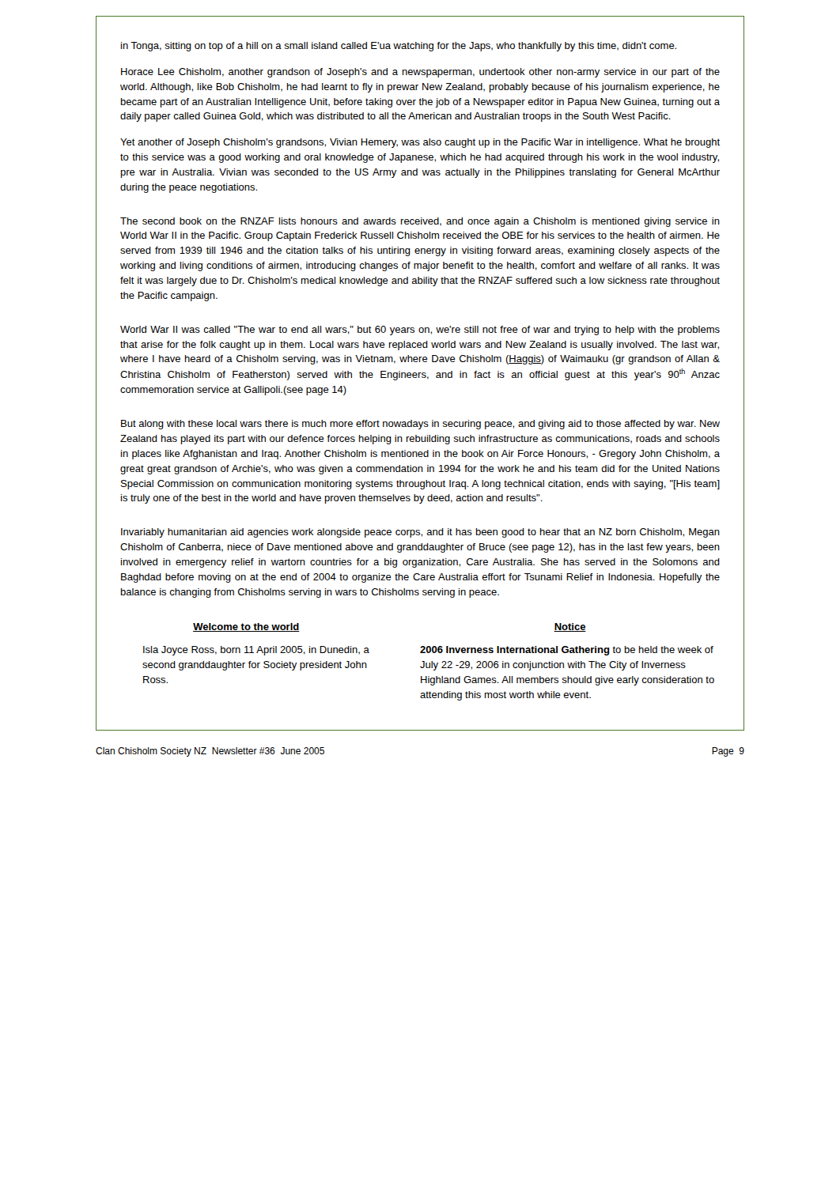in Tonga, sitting on top of a hill on a small island called E'ua watching for the Japs, who thankfully by this time, didn't come.
Horace Lee Chisholm, another grandson of Joseph's and a newspaperman, undertook other non-army service in our part of the world. Although, like Bob Chisholm, he had learnt to fly in prewar New Zealand, probably because of his journalism experience, he became part of an Australian Intelligence Unit, before taking over the job of a Newspaper editor in Papua New Guinea, turning out a daily paper called Guinea Gold, which was distributed to all the American and Australian troops in the South West Pacific.
Yet another of Joseph Chisholm's grandsons, Vivian Hemery, was also caught up in the Pacific War in intelligence. What he brought to this service was a good working and oral knowledge of Japanese, which he had acquired through his work in the wool industry, pre war in Australia. Vivian was seconded to the US Army and was actually in the Philippines translating for General McArthur during the peace negotiations.
The second book on the RNZAF lists honours and awards received, and once again a Chisholm is mentioned giving service in World War II in the Pacific. Group Captain Frederick Russell Chisholm received the OBE for his services to the health of airmen. He served from 1939 till 1946 and the citation talks of his untiring energy in visiting forward areas, examining closely aspects of the working and living conditions of airmen, introducing changes of major benefit to the health, comfort and welfare of all ranks. It was felt it was largely due to Dr. Chisholm's medical knowledge and ability that the RNZAF suffered such a low sickness rate throughout the Pacific campaign.
World War II was called "The war to end all wars," but 60 years on, we're still not free of war and trying to help with the problems that arise for the folk caught up in them. Local wars have replaced world wars and New Zealand is usually involved. The last war, where I have heard of a Chisholm serving, was in Vietnam, where Dave Chisholm (Haggis) of Waimauku (gr grandson of Allan & Christina Chisholm of Featherston) served with the Engineers, and in fact is an official guest at this year's 90th Anzac commemoration service at Gallipoli.(see page 14)
But along with these local wars there is much more effort nowadays in securing peace, and giving aid to those affected by war. New Zealand has played its part with our defence forces helping in rebuilding such infrastructure as communications, roads and schools in places like Afghanistan and Iraq. Another Chisholm is mentioned in the book on Air Force Honours, - Gregory John Chisholm, a great great grandson of Archie's, who was given a commendation in 1994 for the work he and his team did for the United Nations Special Commission on communication monitoring systems throughout Iraq. A long technical citation, ends with saying, "[His team] is truly one of the best in the world and have proven themselves by deed, action and results".
Invariably humanitarian aid agencies work alongside peace corps, and it has been good to hear that an NZ born Chisholm, Megan Chisholm of Canberra, niece of Dave mentioned above and granddaughter of Bruce (see page 12), has in the last few years, been involved in emergency relief in wartorn countries for a big organization, Care Australia. She has served in the Solomons and Baghdad before moving on at the end of 2004 to organize the Care Australia effort for Tsunami Relief in Indonesia. Hopefully the balance is changing from Chisholms serving in wars to Chisholms serving in peace.
Welcome to the world
Isla Joyce Ross, born 11 April 2005, in Dunedin, a second granddaughter for Society president John Ross.
Notice
2006 Inverness International Gathering to be held the week of July 22 -29, 2006 in conjunction with The City of Inverness Highland Games. All members should give early consideration to attending this most worth while event.
Clan Chisholm Society NZ Newsletter #36 June 2005
Page 9